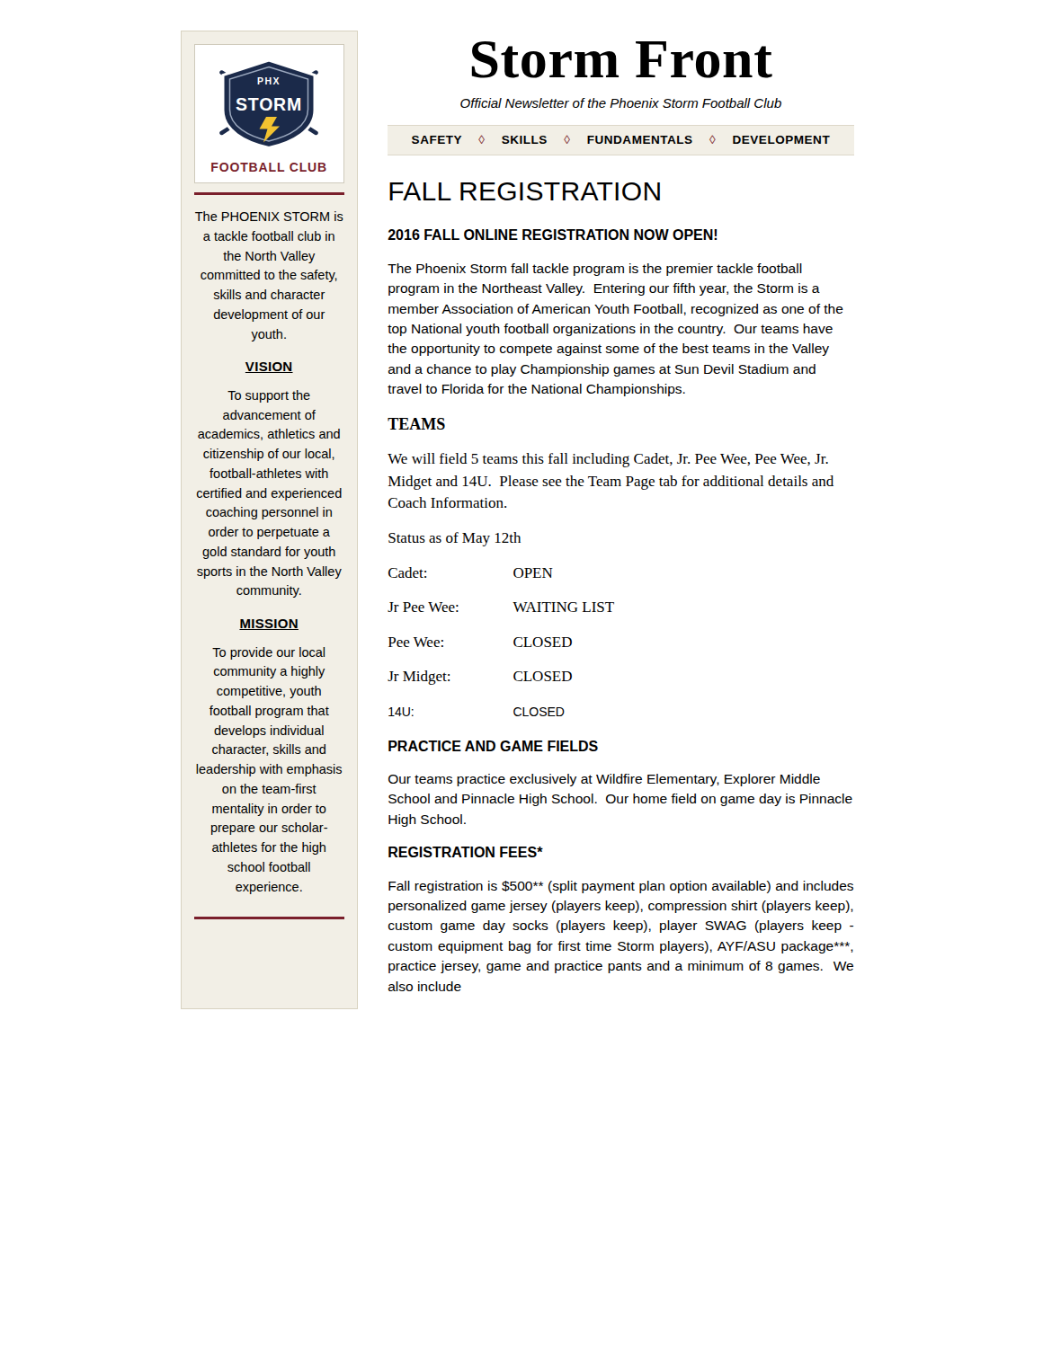PHX STORM
FOOTBALL CLUB
The PHOENIX STORM is a tackle football club in the North Valley committed to the safety, skills and character development of our youth.
VISION
To support the advancement of academics, athletics and citizenship of our local, football-athletes with certified and experienced coaching personnel in order to perpetuate a gold standard for youth sports in the North Valley community.
MISSION
To provide our local community a highly competitive, youth football program that develops individual character, skills and leadership with emphasis on the team-first mentality in order to prepare our scholar-athletes for the high school football experience.
Storm Front
Official Newsletter of the Phoenix Storm Football Club
SAFETY ◊ SKILLS ◊ FUNDAMENTALS ◊ DEVELOPMENT
FALL REGISTRATION
2016 FALL ONLINE REGISTRATION NOW OPEN!
The Phoenix Storm fall tackle program is the premier tackle football program in the Northeast Valley. Entering our fifth year, the Storm is a member Association of American Youth Football, recognized as one of the top National youth football organizations in the country. Our teams have the opportunity to compete against some of the best teams in the Valley and a chance to play Championship games at Sun Devil Stadium and travel to Florida for the National Championships.
TEAMS
We will field 5 teams this fall including Cadet, Jr. Pee Wee, Pee Wee, Jr. Midget and 14U. Please see the Team Page tab for additional details and Coach Information.
Status as of May 12th
Cadet: OPEN
Jr Pee Wee: WAITING LIST
Pee Wee: CLOSED
Jr Midget: CLOSED
14U: CLOSED
PRACTICE AND GAME FIELDS
Our teams practice exclusively at Wildfire Elementary, Explorer Middle School and Pinnacle High School. Our home field on game day is Pinnacle High School.
REGISTRATION FEES*
Fall registration is $500** (split payment plan option available) and includes personalized game jersey (players keep), compression shirt (players keep), custom game day socks (players keep), player SWAG (players keep - custom equipment bag for first time Storm players), AYF/ASU package***, practice jersey, game and practice pants and a minimum of 8 games. We also include